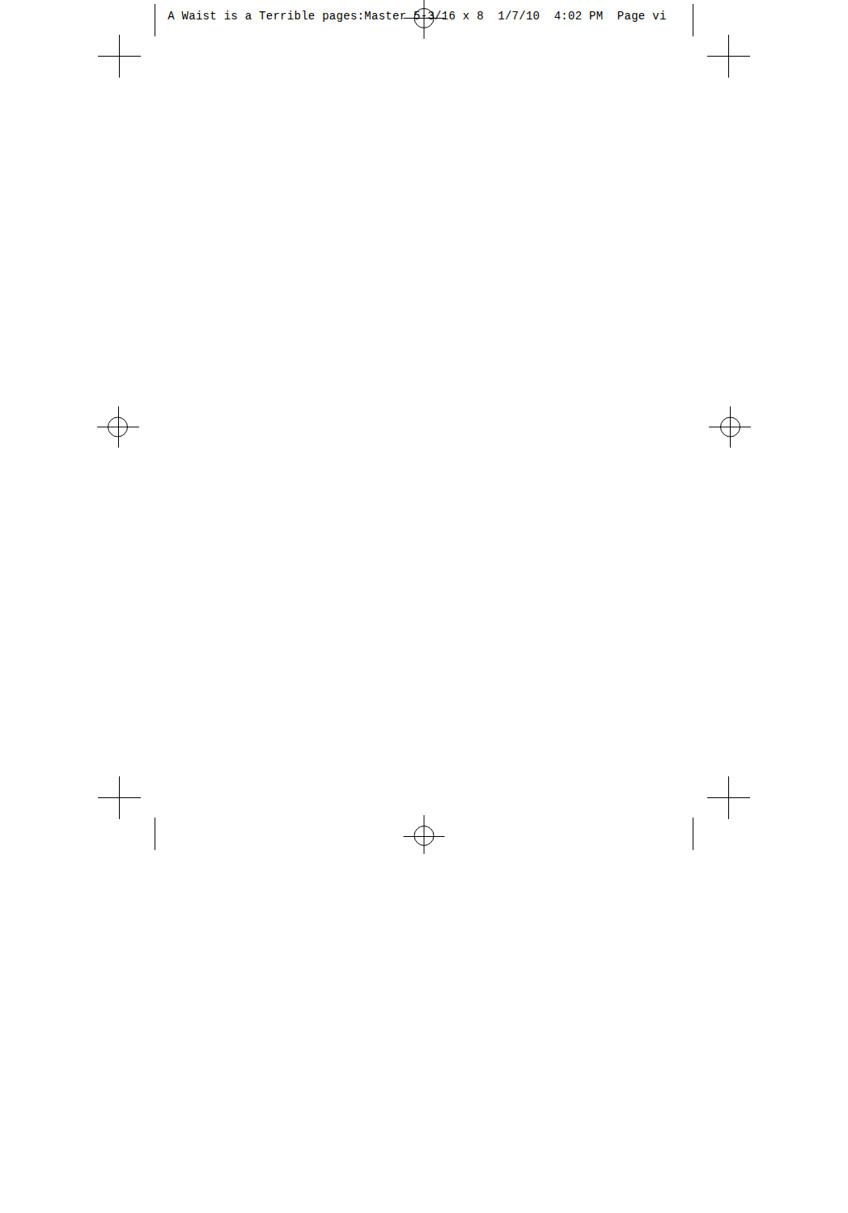A Waist is a Terrible pages:Master 5-3/16 x 8 1/7/10 4:02 PM Page vi